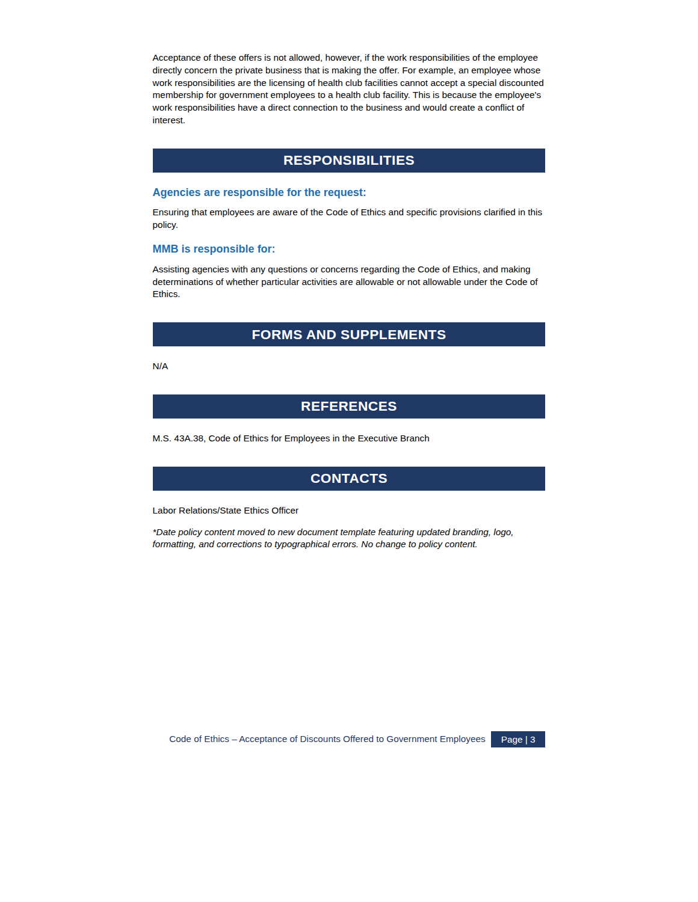Acceptance of these offers is not allowed, however, if the work responsibilities of the employee directly concern the private business that is making the offer. For example, an employee whose work responsibilities are the licensing of health club facilities cannot accept a special discounted membership for government employees to a health club facility. This is because the employee's work responsibilities have a direct connection to the business and would create a conflict of interest.
Responsibilities
Agencies are responsible for the request:
Ensuring that employees are aware of the Code of Ethics and specific provisions clarified in this policy.
MMB is responsible for:
Assisting agencies with any questions or concerns regarding the Code of Ethics, and making determinations of whether particular activities are allowable or not allowable under the Code of Ethics.
Forms and Supplements
N/A
References
M.S. 43A.38, Code of Ethics for Employees in the Executive Branch
Contacts
Labor Relations/State Ethics Officer
*Date policy content moved to new document template featuring updated branding, logo, formatting, and corrections to typographical errors. No change to policy content.
Code of Ethics – Acceptance of Discounts Offered to Government Employees
Page | 3